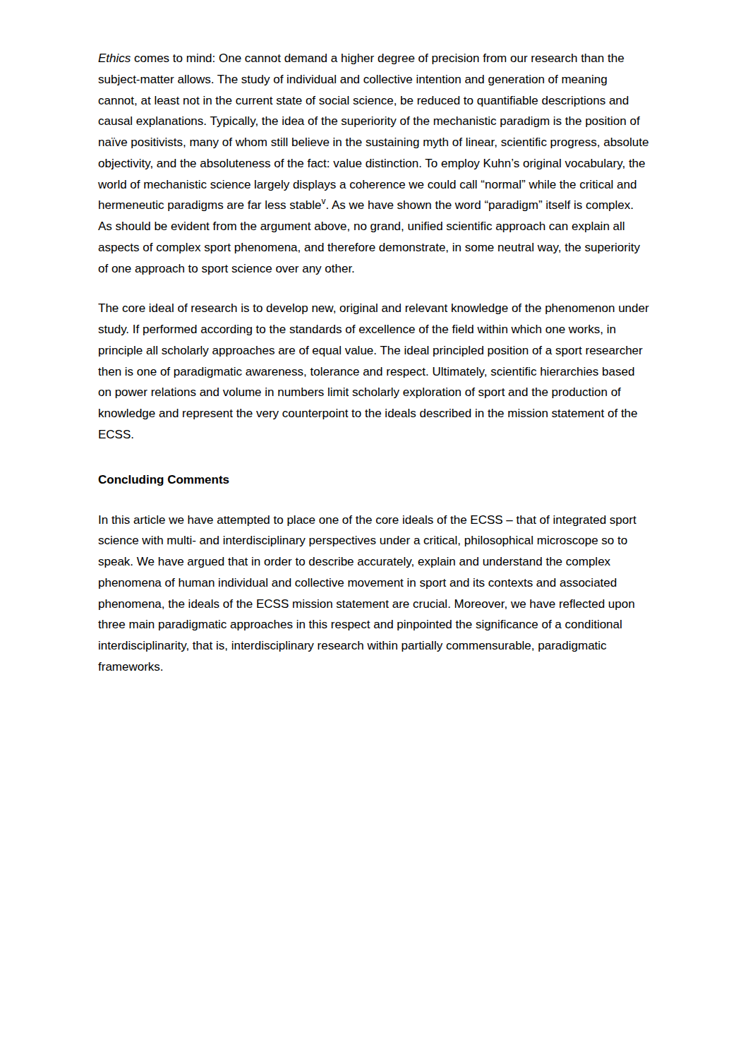Ethics comes to mind: One cannot demand a higher degree of precision from our research than the subject-matter allows. The study of individual and collective intention and generation of meaning cannot, at least not in the current state of social science, be reduced to quantifiable descriptions and causal explanations. Typically, the idea of the superiority of the mechanistic paradigm is the position of naïve positivists, many of whom still believe in the sustaining myth of linear, scientific progress, absolute objectivity, and the absoluteness of the fact: value distinction. To employ Kuhn’s original vocabulary, the world of mechanistic science largely displays a coherence we could call “normal” while the critical and hermeneutic paradigms are far less stablev. As we have shown the word “paradigm” itself is complex. As should be evident from the argument above, no grand, unified scientific approach can explain all aspects of complex sport phenomena, and therefore demonstrate, in some neutral way, the superiority of one approach to sport science over any other.
The core ideal of research is to develop new, original and relevant knowledge of the phenomenon under study. If performed according to the standards of excellence of the field within which one works, in principle all scholarly approaches are of equal value. The ideal principled position of a sport researcher then is one of paradigmatic awareness, tolerance and respect. Ultimately, scientific hierarchies based on power relations and volume in numbers limit scholarly exploration of sport and the production of knowledge and represent the very counterpoint to the ideals described in the mission statement of the ECSS.
Concluding Comments
In this article we have attempted to place one of the core ideals of the ECSS – that of integrated sport science with multi- and interdisciplinary perspectives under a critical, philosophical microscope so to speak. We have argued that in order to describe accurately, explain and understand the complex phenomena of human individual and collective movement in sport and its contexts and associated phenomena, the ideals of the ECSS mission statement are crucial. Moreover, we have reflected upon three main paradigmatic approaches in this respect and pinpointed the significance of a conditional interdisciplinarity, that is, interdisciplinary research within partially commensurable, paradigmatic frameworks.